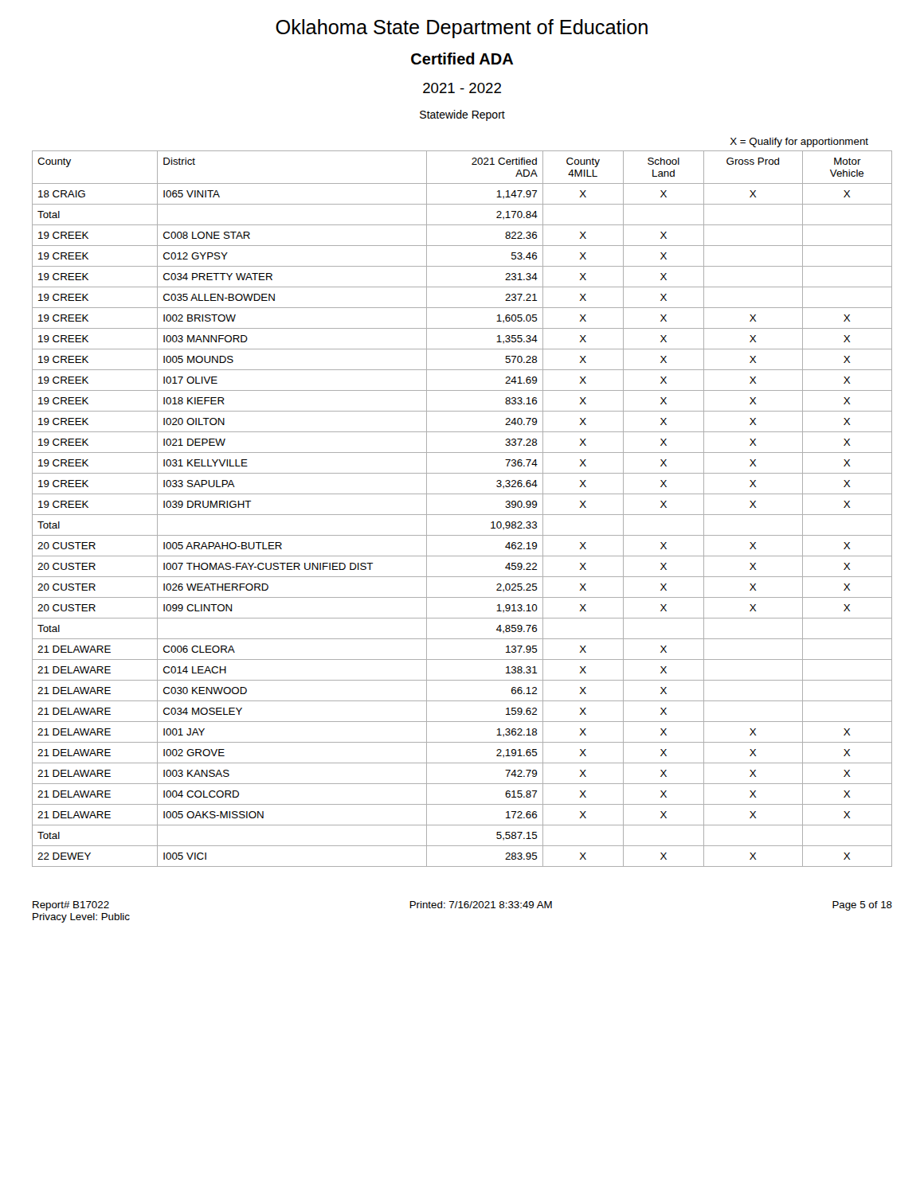Oklahoma State Department of Education
Certified ADA
2021 - 2022
Statewide Report
X = Qualify for apportionment
| County | District | 2021 Certified ADA | County 4MILL | School Land | Gross Prod | Motor Vehicle |
| --- | --- | --- | --- | --- | --- | --- |
| 18 CRAIG | I065 VINITA | 1,147.97 | X | X | X | X |
| Total | | 2,170.84 | | | | |
| 19 CREEK | C008 LONE STAR | 822.36 | X | X | | |
| 19 CREEK | C012 GYPSY | 53.46 | X | X | | |
| 19 CREEK | C034 PRETTY WATER | 231.34 | X | X | | |
| 19 CREEK | C035 ALLEN-BOWDEN | 237.21 | X | X | | |
| 19 CREEK | I002 BRISTOW | 1,605.05 | X | X | X | X |
| 19 CREEK | I003 MANNFORD | 1,355.34 | X | X | X | X |
| 19 CREEK | I005 MOUNDS | 570.28 | X | X | X | X |
| 19 CREEK | I017 OLIVE | 241.69 | X | X | X | X |
| 19 CREEK | I018 KIEFER | 833.16 | X | X | X | X |
| 19 CREEK | I020 OILTON | 240.79 | X | X | X | X |
| 19 CREEK | I021 DEPEW | 337.28 | X | X | X | X |
| 19 CREEK | I031 KELLYVILLE | 736.74 | X | X | X | X |
| 19 CREEK | I033 SAPULPA | 3,326.64 | X | X | X | X |
| 19 CREEK | I039 DRUMRIGHT | 390.99 | X | X | X | X |
| Total | | 10,982.33 | | | | |
| 20 CUSTER | I005 ARAPAHO-BUTLER | 462.19 | X | X | X | X |
| 20 CUSTER | I007 THOMAS-FAY-CUSTER UNIFIED DIST | 459.22 | X | X | X | X |
| 20 CUSTER | I026 WEATHERFORD | 2,025.25 | X | X | X | X |
| 20 CUSTER | I099 CLINTON | 1,913.10 | X | X | X | X |
| Total | | 4,859.76 | | | | |
| 21 DELAWARE | C006 CLEORA | 137.95 | X | X | | |
| 21 DELAWARE | C014 LEACH | 138.31 | X | X | | |
| 21 DELAWARE | C030 KENWOOD | 66.12 | X | X | | |
| 21 DELAWARE | C034 MOSELEY | 159.62 | X | X | | |
| 21 DELAWARE | I001 JAY | 1,362.18 | X | X | X | X |
| 21 DELAWARE | I002 GROVE | 2,191.65 | X | X | X | X |
| 21 DELAWARE | I003 KANSAS | 742.79 | X | X | X | X |
| 21 DELAWARE | I004 COLCORD | 615.87 | X | X | X | X |
| 21 DELAWARE | I005 OAKS-MISSION | 172.66 | X | X | X | X |
| Total | | 5,587.15 | | | | |
| 22 DEWEY | I005 VICI | 283.95 | X | X | X | X |
Report# B17022 Privacy Level: Public
Printed: 7/16/2021 8:33:49 AM
Page 5 of 18